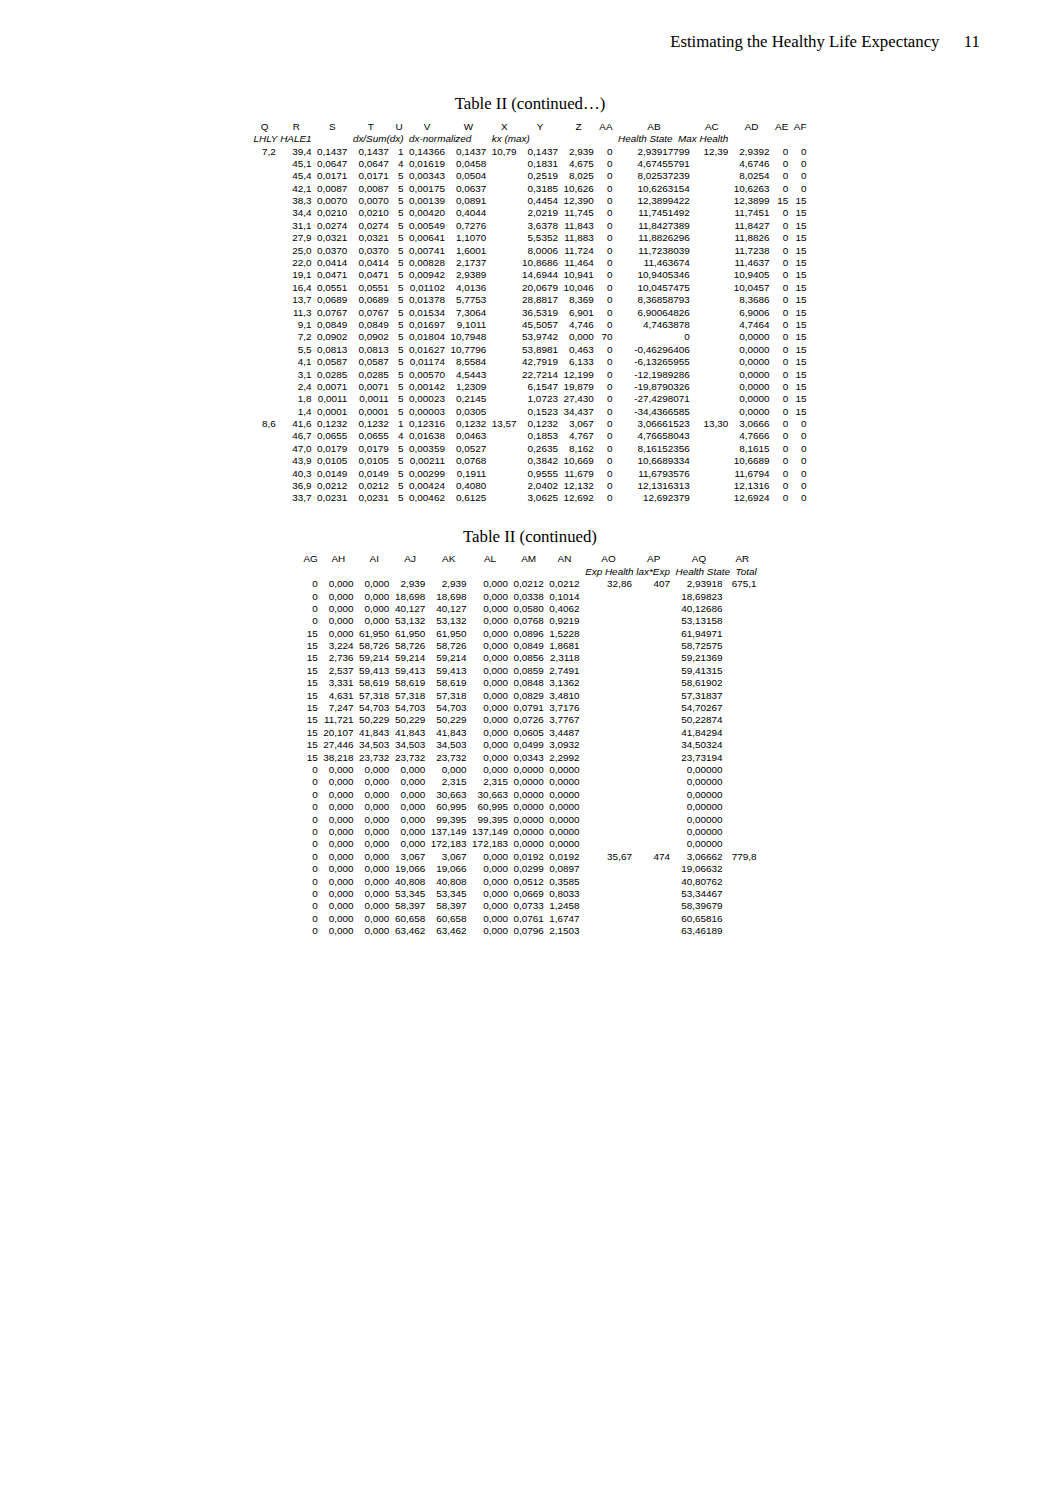Estimating the Healthy Life Expectancy 11
Table II (continued…)
| Q | R | S | T | U | V | W | X | Y | Z | AA | AB | AC | AD | AE | AF |
| --- | --- | --- | --- | --- | --- | --- | --- | --- | --- | --- | --- | --- | --- | --- | --- |
| LHLY HALE1 | | dx/Sum(dx) | dx-normalized | kx (max) | | | Health State Max Health | | | |
| 7,2 | 39,4 | 0,1437 | 0,1437 | 1 | 0,14366 | 0,1437 | 10,79 | 0,1437 | 2,939 | 0 | 2,93917799 | 12,39 | 2,9392 | 0 | 0 |
| | 45,1 | 0,0647 | 0,0647 | 4 | 0,01619 | 0,0458 | | 0,1831 | 4,675 | 0 | 4,67455791 | | 4,6746 | 0 | 0 |
| | 45,4 | 0,0171 | 0,0171 | 5 | 0,00343 | 0,0504 | | 0,2519 | 8,025 | 0 | 8,02537239 | | 8,0254 | 0 | 0 |
| | 42,1 | 0,0087 | 0,0087 | 5 | 0,00175 | 0,0637 | | 0,3185 | 10,626 | 0 | 10,6263154 | | 10,6263 | 0 | 0 |
| | 38,3 | 0,0070 | 0,0070 | 5 | 0,00139 | 0,0891 | | 0,4454 | 12,390 | 0 | 12,3899422 | | 12,3899 | 15 | 15 |
| | 34,4 | 0,0210 | 0,0210 | 5 | 0,00420 | 0,4044 | | 2,0219 | 11,745 | 0 | 11,7451492 | | 11,7451 | 0 | 15 |
| | 31,1 | 0,0274 | 0,0274 | 5 | 0,00549 | 0,7276 | | 3,6378 | 11,843 | 0 | 11,8427389 | | 11,8427 | 0 | 15 |
| | 27,9 | 0,0321 | 0,0321 | 5 | 0,00641 | 1,1070 | | 5,5352 | 11,883 | 0 | 11,8826296 | | 11,8826 | 0 | 15 |
| | 25,0 | 0,0370 | 0,0370 | 5 | 0,00741 | 1,6001 | | 8,0006 | 11,724 | 0 | 11,7238039 | | 11,7238 | 0 | 15 |
| | 22,0 | 0,0414 | 0,0414 | 5 | 0,00828 | 2,1737 | | 10,8686 | 11,464 | 0 | 11,463674 | | 11,4637 | 0 | 15 |
| | 19,1 | 0,0471 | 0,0471 | 5 | 0,00942 | 2,9389 | | 14,6944 | 10,941 | 0 | 10,9405346 | | 10,9405 | 0 | 15 |
| | 16,4 | 0,0551 | 0,0551 | 5 | 0,01102 | 4,0136 | | 20,0679 | 10,046 | 0 | 10,0457475 | | 10,0457 | 0 | 15 |
| | 13,7 | 0,0689 | 0,0689 | 5 | 0,01378 | 5,7753 | | 28,8817 | 8,369 | 0 | 8,36858793 | | 8,3686 | 0 | 15 |
| | 11,3 | 0,0767 | 0,0767 | 5 | 0,01534 | 7,3064 | | 36,5319 | 6,901 | 0 | 6,90064826 | | 6,9006 | 0 | 15 |
| | 9,1 | 0,0849 | 0,0849 | 5 | 0,01697 | 9,1011 | | 45,5057 | 4,746 | 0 | 4,7463878 | | 4,7464 | 0 | 15 |
| | 7,2 | 0,0902 | 0,0902 | 5 | 0,01804 | 10,7948 | | 53,9742 | 0,000 | 70 | 0 | | 0,0000 | 0 | 15 |
| | 5,5 | 0,0813 | 0,0813 | 5 | 0,01627 | 10,7796 | | 53,8981 | 0,463 | 0 | -0,46296406 | | 0,0000 | 0 | 15 |
| | 4,1 | 0,0587 | 0,0587 | 5 | 0,01174 | 8,5584 | | 42,7919 | 6,133 | 0 | -6,13265955 | | 0,0000 | 0 | 15 |
| | 3,1 | 0,0285 | 0,0285 | 5 | 0,00570 | 4,5443 | | 22,7214 | 12,199 | 0 | -12,1989286 | | 0,0000 | 0 | 15 |
| | 2,4 | 0,0071 | 0,0071 | 5 | 0,00142 | 1,2309 | | 6,1547 | 19,879 | 0 | -19,8790326 | | 0,0000 | 0 | 15 |
| | 1,8 | 0,0011 | 0,0011 | 5 | 0,00023 | 0,2145 | | 1,0723 | 27,430 | 0 | -27,4298071 | | 0,0000 | 0 | 15 |
| | 1,4 | 0,0001 | 0,0001 | 5 | 0,00003 | 0,0305 | | 0,1523 | 34,437 | 0 | -34,4366585 | | 0,0000 | 0 | 15 |
| 8,6 | 41,6 | 0,1232 | 0,1232 | 1 | 0,12316 | 0,1232 | 13,57 | 0,1232 | 3,067 | 0 | 3,06661523 | 13,30 | 3,0666 | 0 | 0 |
| | 46,7 | 0,0655 | 0,0655 | 4 | 0,01638 | 0,0463 | | 0,1853 | 4,767 | 0 | 4,76658043 | | 4,7666 | 0 | 0 |
| | 47,0 | 0,0179 | 0,0179 | 5 | 0,00359 | 0,0527 | | 0,2635 | 8,162 | 0 | 8,16152356 | | 8,1615 | 0 | 0 |
| | 43,9 | 0,0105 | 0,0105 | 5 | 0,00211 | 0,0768 | | 0,3842 | 10,669 | 0 | 10,6689334 | | 10,6689 | 0 | 0 |
| | 40,3 | 0,0149 | 0,0149 | 5 | 0,00299 | 0,1911 | | 0,9555 | 11,679 | 0 | 11,6793576 | | 11,6794 | 0 | 0 |
| | 36,9 | 0,0212 | 0,0212 | 5 | 0,00424 | 0,4080 | | 2,0402 | 12,132 | 0 | 12,1316313 | | 12,1316 | 0 | 0 |
| | 33,7 | 0,0231 | 0,0231 | 5 | 0,00462 | 0,6125 | | 3,0625 | 12,692 | 0 | 12,692379 | | 12,6924 | 0 | 0 |
Table II (continued)
| AG | AH | AI | AJ | AK | AL | AM | AN | AO | AP | AQ | AR |
| --- | --- | --- | --- | --- | --- | --- | --- | --- | --- | --- | --- |
| | Exp Health lax*Exp | Health State Total |
| 0 | 0,000 | 0,000 | 2,939 | 2,939 | 0,000 | 0,0212 | 0,0212 | 32,86 | 407 | 2,93918 | 675,1 |
| 0 | 0,000 | 0,000 | 18,698 | 18,698 | 0,000 | 0,0338 | 0,1014 | | | 18,69823 | |
| 0 | 0,000 | 0,000 | 40,127 | 40,127 | 0,000 | 0,0580 | 0,4062 | | | 40,12686 | |
| 0 | 0,000 | 0,000 | 53,132 | 53,132 | 0,000 | 0,0768 | 0,9219 | | | 53,13158 | |
| 15 | 0,000 | 61,950 | 61,950 | 61,950 | 0,000 | 0,0896 | 1,5228 | | | 61,94971 | |
| 15 | 3,224 | 58,726 | 58,726 | 58,726 | 0,000 | 0,0849 | 1,8681 | | | 58,72575 | |
| 15 | 2,736 | 59,214 | 59,214 | 59,214 | 0,000 | 0,0856 | 2,3118 | | | 59,21369 | |
| 15 | 2,537 | 59,413 | 59,413 | 59,413 | 0,000 | 0,0859 | 2,7491 | | | 59,41315 | |
| 15 | 3,331 | 58,619 | 58,619 | 58,619 | 0,000 | 0,0848 | 3,1362 | | | 58,61902 | |
| 15 | 4,631 | 57,318 | 57,318 | 57,318 | 0,000 | 0,0829 | 3,4810 | | | 57,31837 | |
| 15 | 7,247 | 54,703 | 54,703 | 54,703 | 0,000 | 0,0791 | 3,7176 | | | 54,70267 | |
| 15 | 11,721 | 50,229 | 50,229 | 50,229 | 0,000 | 0,0726 | 3,7767 | | | 50,22874 | |
| 15 | 20,107 | 41,843 | 41,843 | 41,843 | 0,000 | 0,0605 | 3,4487 | | | 41,84294 | |
| 15 | 27,446 | 34,503 | 34,503 | 34,503 | 0,000 | 0,0499 | 3,0932 | | | 34,50324 | |
| 15 | 38,218 | 23,732 | 23,732 | 23,732 | 0,000 | 0,0343 | 2,2992 | | | 23,73194 | |
| 0 | 0,000 | 0,000 | 0,000 | 0,000 | 0,000 | 0,0000 | 0,0000 | | | 0,00000 | |
| 0 | 0,000 | 0,000 | 0,000 | 2,315 | 2,315 | 0,0000 | 0,0000 | | | 0,00000 | |
| 0 | 0,000 | 0,000 | 0,000 | 30,663 | 30,663 | 0,0000 | 0,0000 | | | 0,00000 | |
| 0 | 0,000 | 0,000 | 0,000 | 60,995 | 60,995 | 0,0000 | 0,0000 | | | 0,00000 | |
| 0 | 0,000 | 0,000 | 0,000 | 99,395 | 99,395 | 0,0000 | 0,0000 | | | 0,00000 | |
| 0 | 0,000 | 0,000 | 0,000 | 137,149 | 137,149 | 0,0000 | 0,0000 | | | 0,00000 | |
| 0 | 0,000 | 0,000 | 0,000 | 172,183 | 172,183 | 0,0000 | 0,0000 | | | 0,00000 | |
| 0 | 0,000 | 0,000 | 3,067 | 3,067 | 0,000 | 0,0192 | 0,0192 | 35,67 | 474 | 3,06662 | 779,8 |
| 0 | 0,000 | 0,000 | 19,066 | 19,066 | 0,000 | 0,0299 | 0,0897 | | | 19,06632 | |
| 0 | 0,000 | 0,000 | 40,808 | 40,808 | 0,000 | 0,0512 | 0,3585 | | | 40,80762 | |
| 0 | 0,000 | 0,000 | 53,345 | 53,345 | 0,000 | 0,0669 | 0,8033 | | | 53,34467 | |
| 0 | 0,000 | 0,000 | 58,397 | 58,397 | 0,000 | 0,0733 | 1,2458 | | | 58,39679 | |
| 0 | 0,000 | 0,000 | 60,658 | 60,658 | 0,000 | 0,0761 | 1,6747 | | | 60,65816 | |
| 0 | 0,000 | 0,000 | 63,462 | 63,462 | 0,000 | 0,0796 | 2,1503 | | | 63,46189 | |